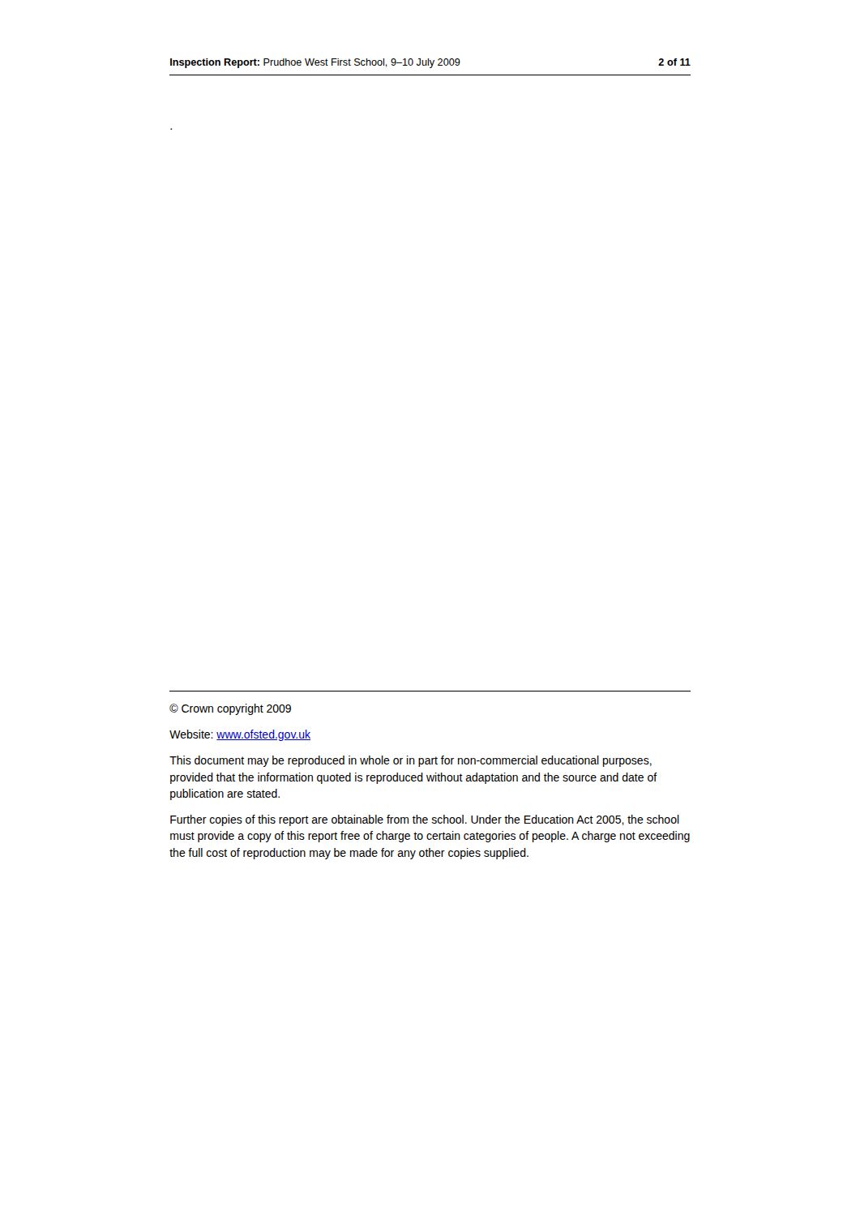Inspection Report: Prudhoe West First School, 9–10 July 2009
2 of 11
.
© Crown copyright 2009
Website: www.ofsted.gov.uk
This document may be reproduced in whole or in part for non-commercial educational purposes, provided that the information quoted is reproduced without adaptation and the source and date of publication are stated.
Further copies of this report are obtainable from the school. Under the Education Act 2005, the school must provide a copy of this report free of charge to certain categories of people. A charge not exceeding the full cost of reproduction may be made for any other copies supplied.